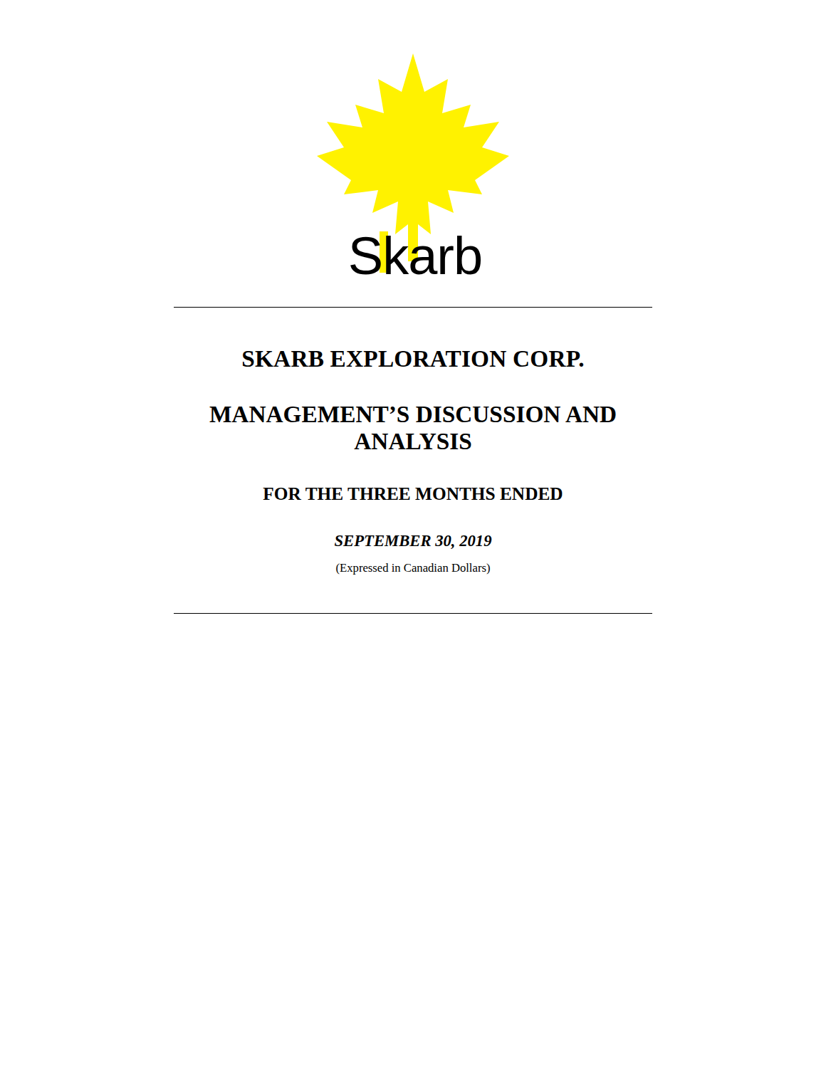Skarb logo Skarb
SKARB EXPLORATION CORP.
MANAGEMENT’S DISCUSSION AND ANALYSIS
FOR THE THREE MONTHS ENDED
SEPTEMBER 30, 2019
(Expressed in Canadian Dollars)